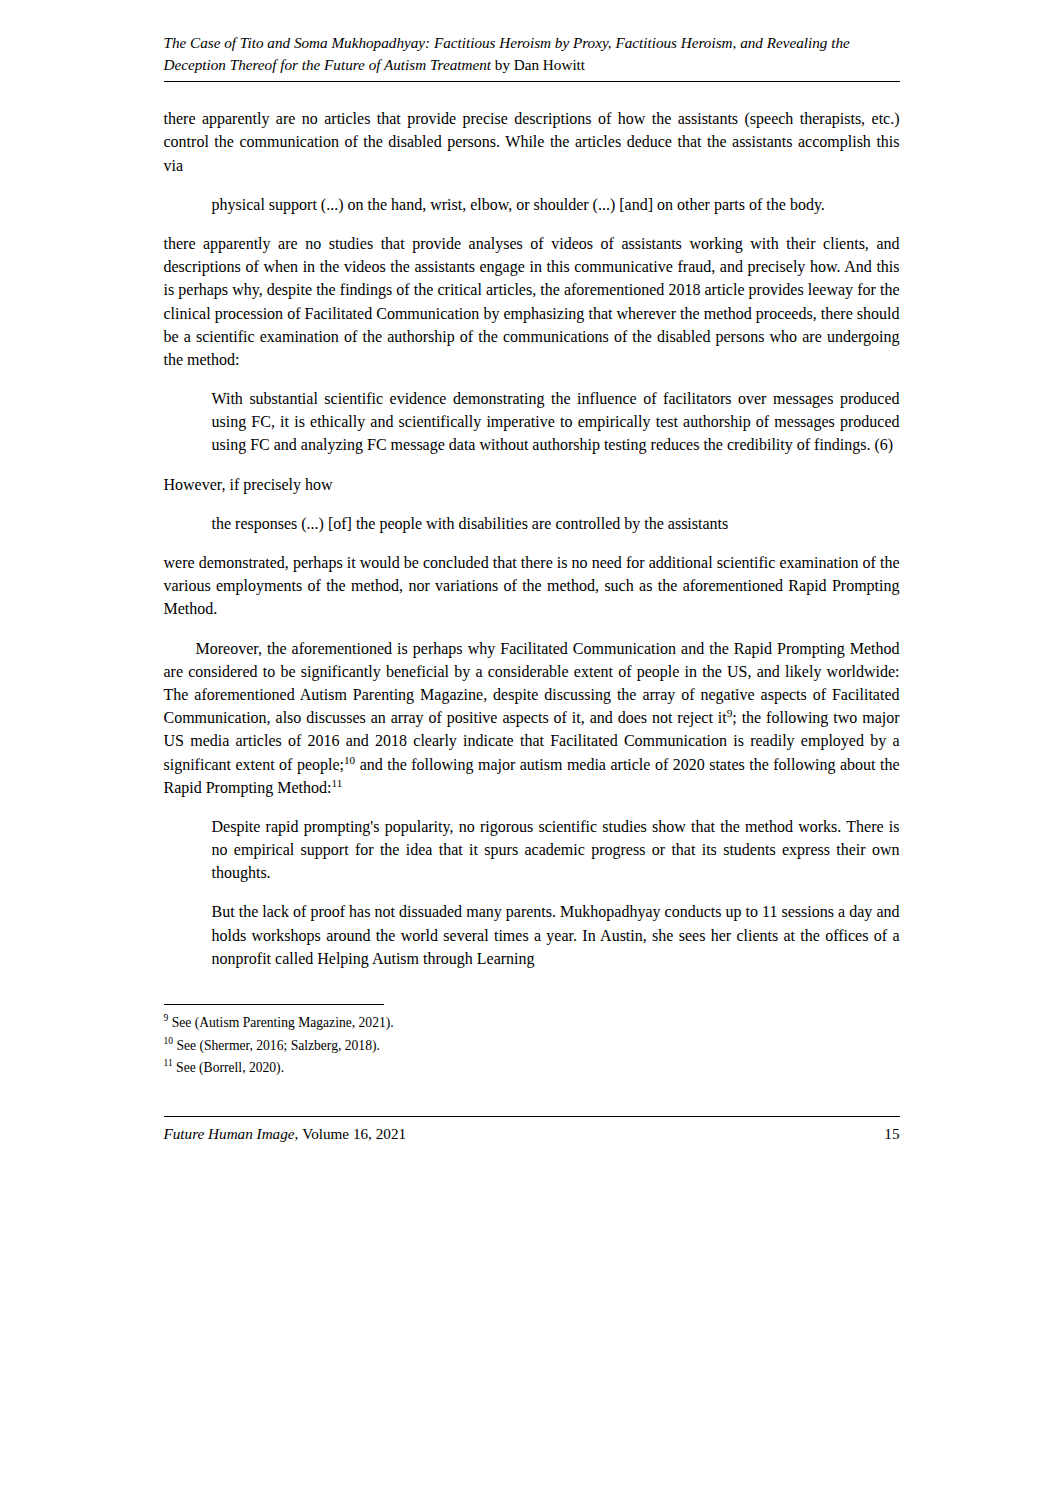The Case of Tito and Soma Mukhopadhyay: Factitious Heroism by Proxy, Factitious Heroism, and Revealing the Deception Thereof for the Future of Autism Treatment by Dan Howitt
there apparently are no articles that provide precise descriptions of how the assistants (speech therapists, etc.) control the communication of the disabled persons. While the articles deduce that the assistants accomplish this via
physical support (...) on the hand, wrist, elbow, or shoulder (...) [and] on other parts of the body.
there apparently are no studies that provide analyses of videos of assistants working with their clients, and descriptions of when in the videos the assistants engage in this communicative fraud, and precisely how. And this is perhaps why, despite the findings of the critical articles, the aforementioned 2018 article provides leeway for the clinical procession of Facilitated Communication by emphasizing that wherever the method proceeds, there should be a scientific examination of the authorship of the communications of the disabled persons who are undergoing the method:
With substantial scientific evidence demonstrating the influence of facilitators over messages produced using FC, it is ethically and scientifically imperative to empirically test authorship of messages produced using FC and analyzing FC message data without authorship testing reduces the credibility of findings. (6)
However, if precisely how
the responses (...) [of] the people with disabilities are controlled by the assistants
were demonstrated, perhaps it would be concluded that there is no need for additional scientific examination of the various employments of the method, nor variations of the method, such as the aforementioned Rapid Prompting Method.
Moreover, the aforementioned is perhaps why Facilitated Communication and the Rapid Prompting Method are considered to be significantly beneficial by a considerable extent of people in the US, and likely worldwide: The aforementioned Autism Parenting Magazine, despite discussing the array of negative aspects of Facilitated Communication, also discusses an array of positive aspects of it, and does not reject it9; the following two major US media articles of 2016 and 2018 clearly indicate that Facilitated Communication is readily employed by a significant extent of people;10 and the following major autism media article of 2020 states the following about the Rapid Prompting Method:11
Despite rapid prompting's popularity, no rigorous scientific studies show that the method works. There is no empirical support for the idea that it spurs academic progress or that its students express their own thoughts.
But the lack of proof has not dissuaded many parents. Mukhopadhyay conducts up to 11 sessions a day and holds workshops around the world several times a year. In Austin, she sees her clients at the offices of a nonprofit called Helping Autism through Learning
9 See (Autism Parenting Magazine, 2021).
10 See (Shermer, 2016; Salzberg, 2018).
11 See (Borrell, 2020).
Future Human Image, Volume 16, 2021 15